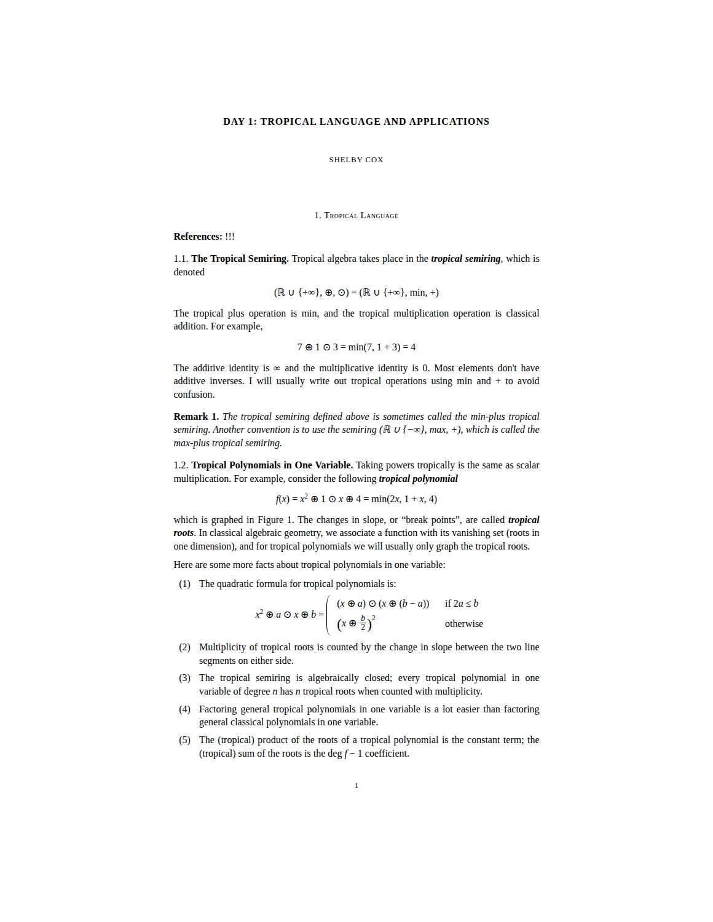Day 1: Tropical Language and Applications
Shelby Cox
1. Tropical Language
References: !!!
1.1. The Tropical Semiring. Tropical algebra takes place in the tropical semiring, which is denoted
(ℝ ∪ {+∞}, ⊕, ⊙) = (ℝ ∪ {+∞}, min, +)
The tropical plus operation is min, and the tropical multiplication operation is classical addition. For example,
7 ⊕ 1 ⊙ 3 = min(7, 1 + 3) = 4
The additive identity is ∞ and the multiplicative identity is 0. Most elements don't have additive inverses. I will usually write out tropical operations using min and + to avoid confusion.
Remark 1. The tropical semiring defined above is sometimes called the min-plus tropical semiring. Another convention is to use the semiring (ℝ ∪ {−∞}, max, +), which is called the max-plus tropical semiring.
1.2. Tropical Polynomials in One Variable. Taking powers tropically is the same as scalar multiplication. For example, consider the following tropical polynomial
f(x) = x2 ⊕ 1 ⊙ x ⊕ 4 = min(2x, 1 + x, 4)
which is graphed in Figure 1. The changes in slope, or “break points”, are called tropical roots. In classical algebraic geometry, we associate a function with its vanishing set (roots in one dimension), and for tropical polynomials we will usually only graph the tropical roots.
Here are some more facts about tropical polynomials in one variable:
The quadratic formula for tropical polynomials is:
x2 ⊕ a ⊙ x ⊕ b =
| ( x ⊕ a ) ⊙ ( x ⊕ ( b − a )) | if 2 a ≤ b |
| ( x ⊕ b 2 ) 2 | otherwise |
Multiplicity of tropical roots is counted by the change in slope between the two line segments on either side.
The tropical semiring is algebraically closed; every tropical polynomial in one variable of degree n has n tropical roots when counted with multiplicity.
Factoring general tropical polynomials in one variable is a lot easier than factoring general classical polynomials in one variable.
The (tropical) product of the roots of a tropical polynomial is the constant term; the (tropical) sum of the roots is the deg f − 1 coefficient.
1